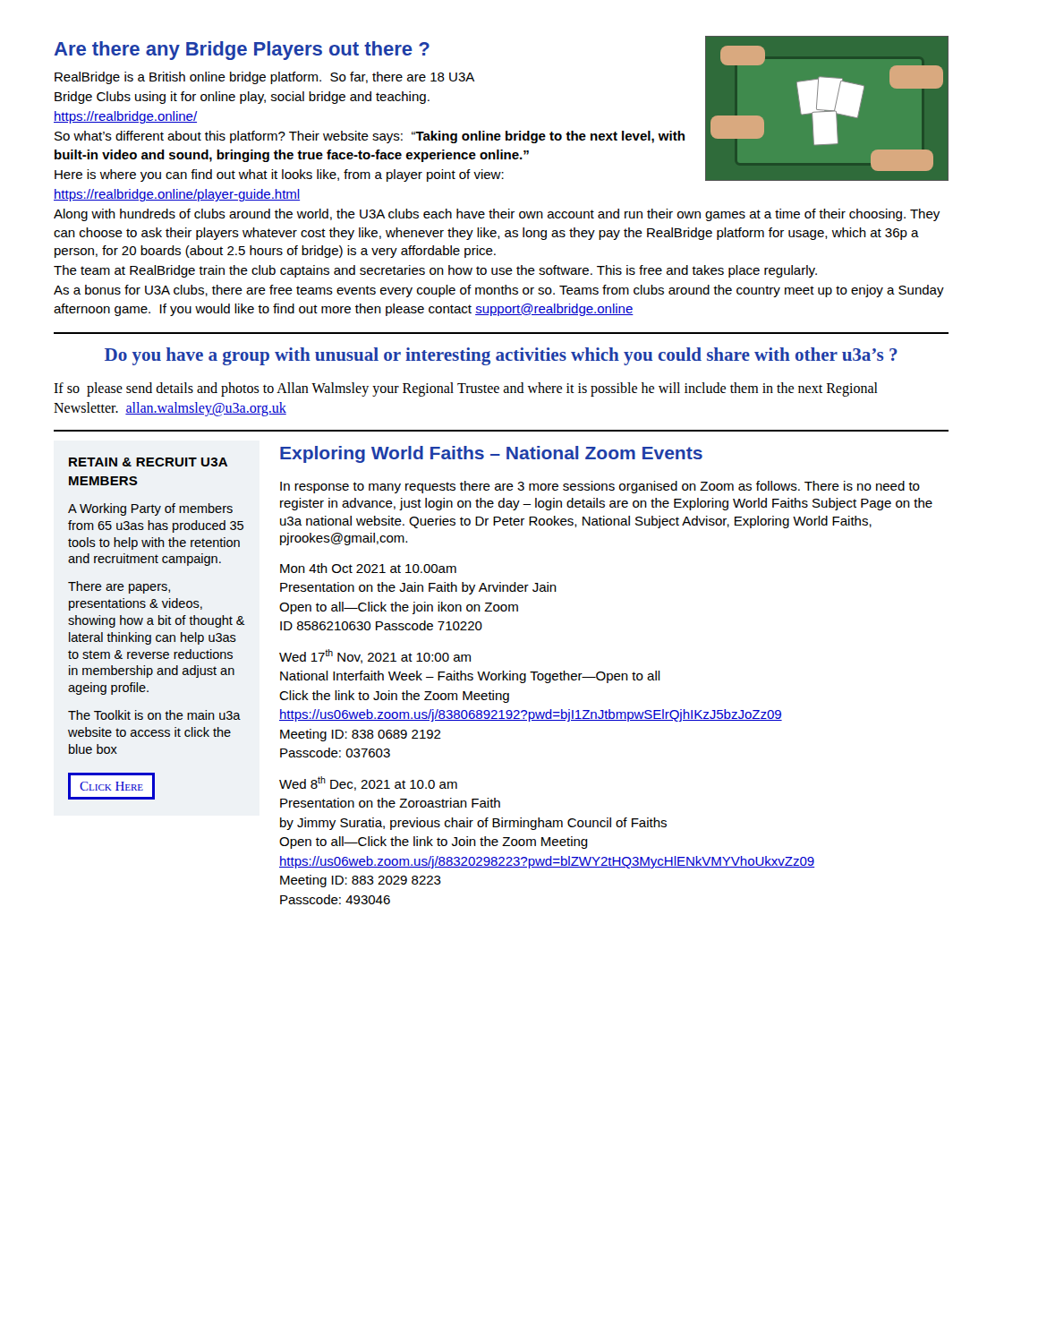Are there any Bridge Players out there ?
RealBridge is a British online bridge platform. So far, there are 18 U3A
Bridge Clubs using it for online play, social bridge and teaching.
https://realbridge.online/
So what’s different about this platform? Their website says: “Taking online bridge to the next level, with built-in video and sound, bringing the true face-to-face experience online.”
Here is where you can find out what it looks like, from a player point of view:
https://realbridge.online/player-guide.html
Along with hundreds of clubs around the world, the U3A clubs each have their own account and run their own games at a time of their choosing. They can choose to ask their players whatever cost they like, whenever they like, as long as they pay the RealBridge platform for usage, which at 36p a person, for 20 boards (about 2.5 hours of bridge) is a very affordable price.
The team at RealBridge train the club captains and secretaries on how to use the software. This is free and takes place regularly.
As a bonus for U3A clubs, there are free teams events every couple of months or so. Teams from clubs around the country meet up to enjoy a Sunday afternoon game. If you would like to find out more then please contact support@realbridge.online
Do you have a group with unusual or interesting activities which you could share with other u3a’s ?
If so please send details and photos to Allan Walmsley your Regional Trustee and where it is possible he will include them in the next Regional Newsletter. allan.walmsley@u3a.org.uk
RETAIN & RECRUIT U3A MEMBERS
A Working Party of members from 65 u3as has produced 35 tools to help with the retention and recruitment campaign.
There are papers, presentations & videos, showing how a bit of thought & lateral thinking can help u3as to stem & reverse reductions in membership and adjust an ageing profile.
The Toolkit is on the main u3a website to access it click the blue box
Click Here
Exploring World Faiths – National Zoom Events
In response to many requests there are 3 more sessions organised on Zoom as follows. There is no need to register in advance, just login on the day – login details are on the Exploring World Faiths Subject Page on the u3a national website. Queries to Dr Peter Rookes, National Subject Advisor, Exploring World Faiths, pjrookes@gmail,com.
Mon 4th Oct 2021 at 10.00am
Presentation on the Jain Faith by Arvinder Jain
Open to all—Click the join ikon on Zoom
ID 8586210630 Passcode 710220
Wed 17th Nov, 2021 at 10:00 am
National Interfaith Week – Faiths Working Together—Open to all
Click the link to Join the Zoom Meeting
https://us06web.zoom.us/j/83806892192?pwd=bjI1ZnJtbmpwSElrQjhIKzJ5bzJoZz09
Meeting ID: 838 0689 2192
Passcode: 037603
Wed 8th Dec, 2021 at 10.0 am
Presentation on the Zoroastrian Faith
by Jimmy Suratia, previous chair of Birmingham Council of Faiths
Open to all—Click the link to Join the Zoom Meeting
https://us06web.zoom.us/j/88320298223?pwd=blZWY2tHQ3MycHlENkVMYVhoUkxvZz09
Meeting ID: 883 2029 8223
Passcode: 493046